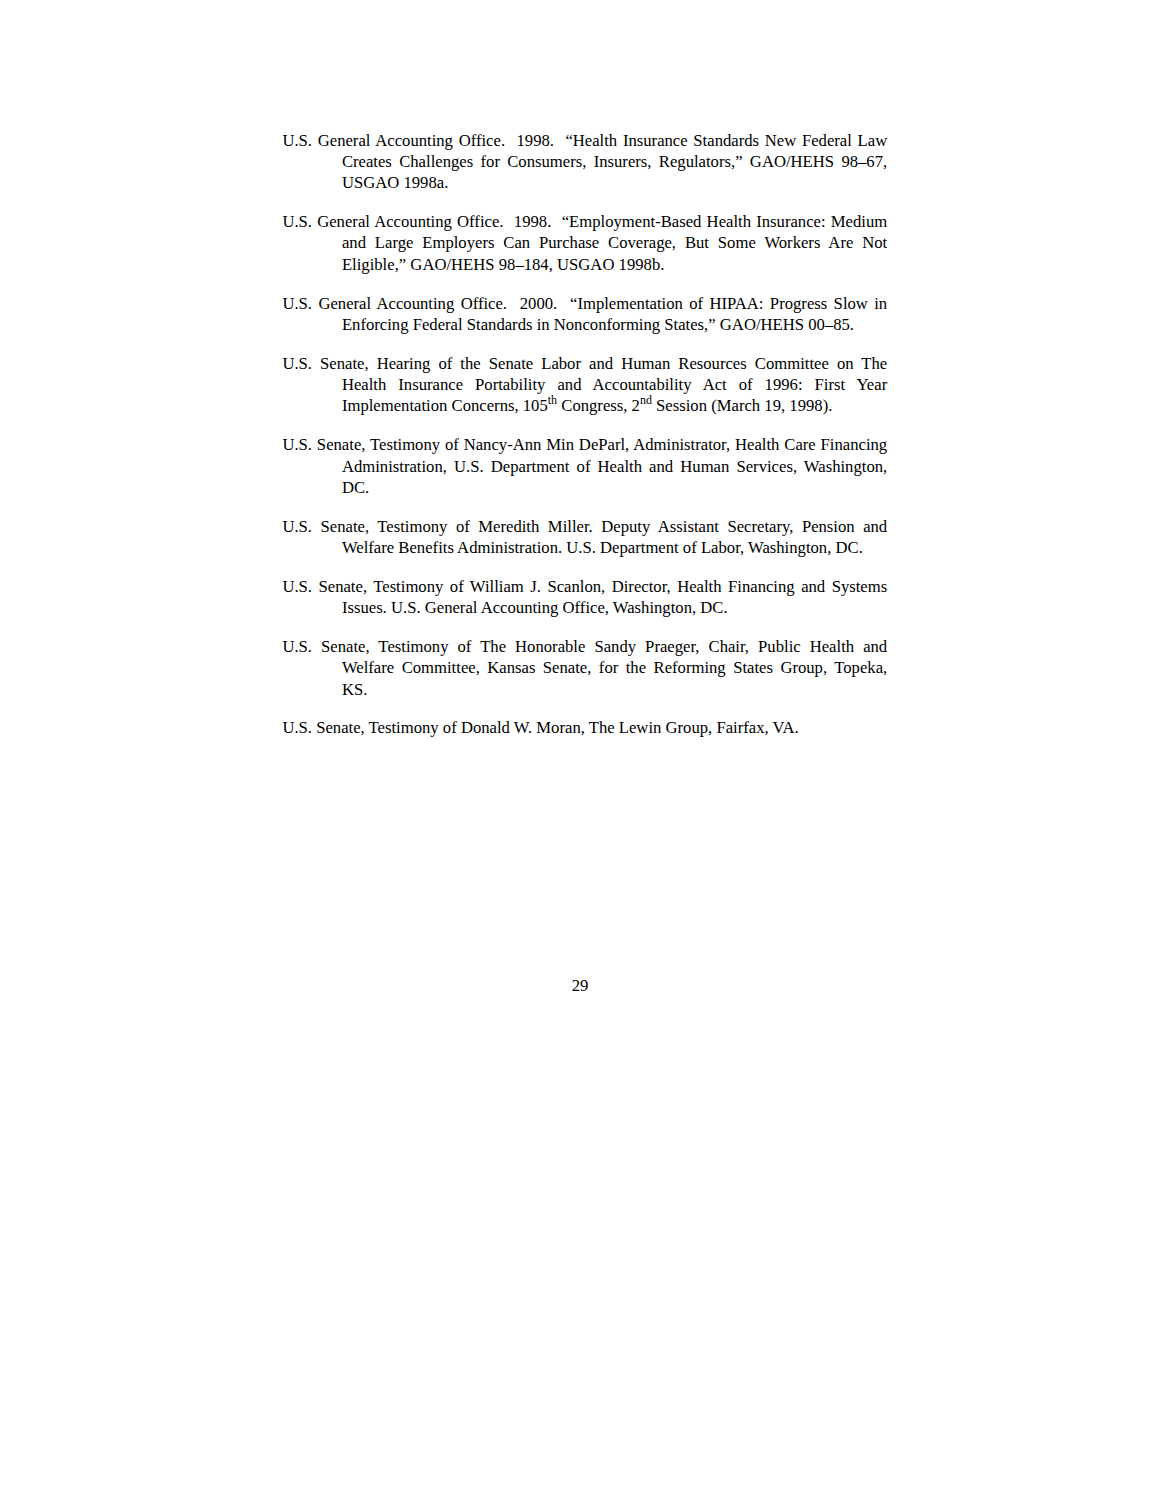U.S. General Accounting Office. 1998. “Health Insurance Standards New Federal Law Creates Challenges for Consumers, Insurers, Regulators,” GAO/HEHS 98–67, USGAO 1998a.
U.S. General Accounting Office. 1998. “Employment-Based Health Insurance: Medium and Large Employers Can Purchase Coverage, But Some Workers Are Not Eligible,” GAO/HEHS 98–184, USGAO 1998b.
U.S. General Accounting Office. 2000. “Implementation of HIPAA: Progress Slow in Enforcing Federal Standards in Nonconforming States,” GAO/HEHS 00–85.
U.S. Senate, Hearing of the Senate Labor and Human Resources Committee on The Health Insurance Portability and Accountability Act of 1996: First Year Implementation Concerns, 105th Congress, 2nd Session (March 19, 1998).
U.S. Senate, Testimony of Nancy-Ann Min DeParl, Administrator, Health Care Financing Administration, U.S. Department of Health and Human Services, Washington, DC.
U.S. Senate, Testimony of Meredith Miller. Deputy Assistant Secretary, Pension and Welfare Benefits Administration. U.S. Department of Labor, Washington, DC.
U.S. Senate, Testimony of William J. Scanlon, Director, Health Financing and Systems Issues. U.S. General Accounting Office, Washington, DC.
U.S. Senate, Testimony of The Honorable Sandy Praeger, Chair, Public Health and Welfare Committee, Kansas Senate, for the Reforming States Group, Topeka, KS.
U.S. Senate, Testimony of Donald W. Moran, The Lewin Group, Fairfax, VA.
29